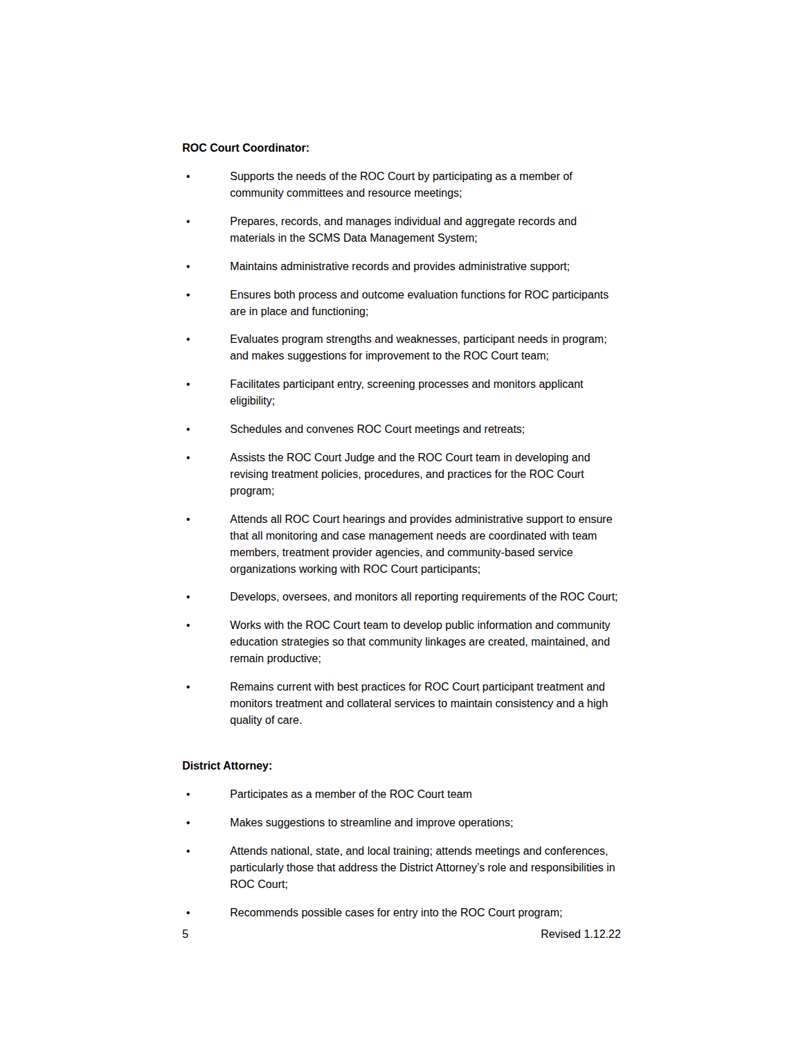ROC Court Coordinator:
Supports the needs of the ROC Court by participating as a member of community committees and resource meetings;
Prepares, records, and manages individual and aggregate records and materials in the SCMS Data Management System;
Maintains administrative records and provides administrative support;
Ensures both process and outcome evaluation functions for ROC participants are in place and functioning;
Evaluates program strengths and weaknesses, participant needs in program; and makes suggestions for improvement to the ROC Court team;
Facilitates participant entry, screening processes and monitors applicant eligibility;
Schedules and convenes ROC Court meetings and retreats;
Assists the ROC Court Judge and the ROC Court team in developing and revising treatment policies, procedures, and practices for the ROC Court program;
Attends all ROC Court hearings and provides administrative support to ensure that all monitoring and case management needs are coordinated with team members, treatment provider agencies, and community-based service organizations working with ROC Court participants;
Develops, oversees, and monitors all reporting requirements of the ROC Court;
Works with the ROC Court team to develop public information and community education strategies so that community linkages are created, maintained, and remain productive;
Remains current with best practices for ROC Court participant treatment and monitors treatment and collateral services to maintain consistency and a high quality of care.
District Attorney:
Participates as a member of the ROC Court team
Makes suggestions to streamline and improve operations;
Attends national, state, and local training; attends meetings and conferences, particularly those that address the District Attorney’s role and responsibilities in ROC Court;
Recommends possible cases for entry into the ROC Court program;
5 Revised 1.12.22